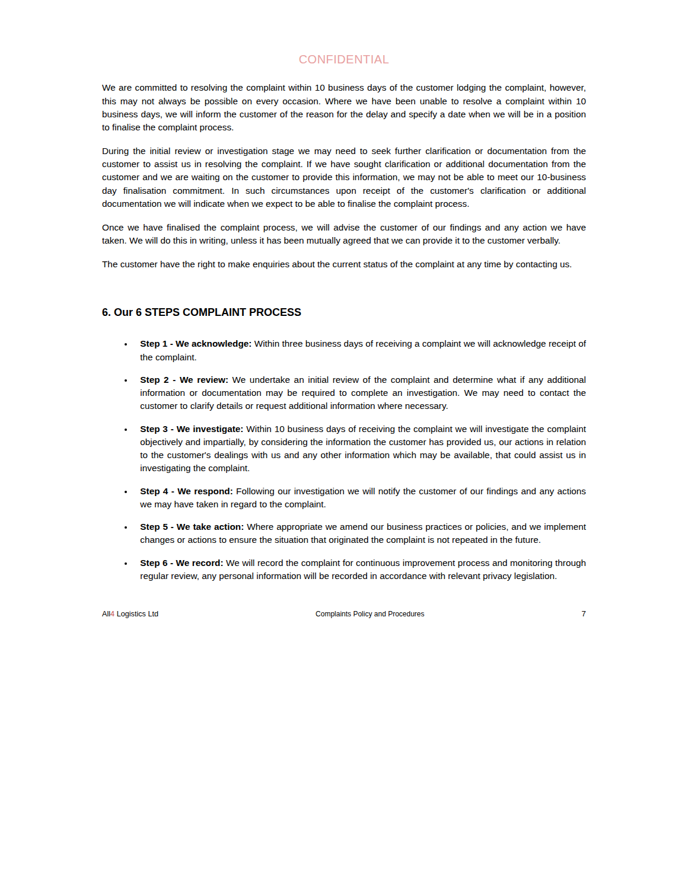CONFIDENTIAL
We are committed to resolving the complaint within 10 business days of the customer lodging the complaint, however, this may not always be possible on every occasion. Where we have been unable to resolve a complaint within 10 business days, we will inform the customer of the reason for the delay and specify a date when we will be in a position to finalise the complaint process.
During the initial review or investigation stage we may need to seek further clarification or documentation from the customer to assist us in resolving the complaint. If we have sought clarification or additional documentation from the customer and we are waiting on the customer to provide this information, we may not be able to meet our 10-business day finalisation commitment. In such circumstances upon receipt of the customer's clarification or additional documentation we will indicate when we expect to be able to finalise the complaint process.
Once we have finalised the complaint process, we will advise the customer of our findings and any action we have taken. We will do this in writing, unless it has been mutually agreed that we can provide it to the customer verbally.
The customer have the right to make enquiries about the current status of the complaint at any time by contacting us.
6. Our 6 STEPS COMPLAINT PROCESS
Step 1 - We acknowledge: Within three business days of receiving a complaint we will acknowledge receipt of the complaint.
Step 2 - We review: We undertake an initial review of the complaint and determine what if any additional information or documentation may be required to complete an investigation. We may need to contact the customer to clarify details or request additional information where necessary.
Step 3 - We investigate: Within 10 business days of receiving the complaint we will investigate the complaint objectively and impartially, by considering the information the customer has provided us, our actions in relation to the customer's dealings with us and any other information which may be available, that could assist us in investigating the complaint.
Step 4 - We respond: Following our investigation we will notify the customer of our findings and any actions we may have taken in regard to the complaint.
Step 5 - We take action: Where appropriate we amend our business practices or policies, and we implement changes or actions to ensure the situation that originated the complaint is not repeated in the future.
Step 6 - We record: We will record the complaint for continuous improvement process and monitoring through regular review, any personal information will be recorded in accordance with relevant privacy legislation.
All4 Logistics Ltd Complaints Policy and Procedures 7